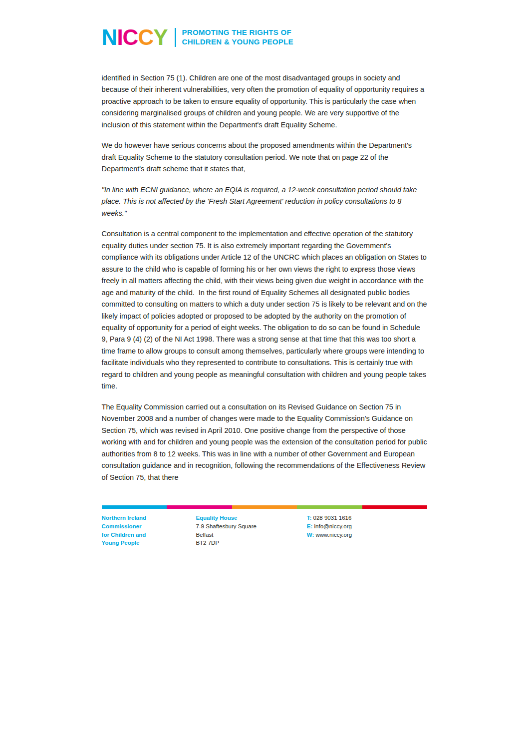NICCY
Promoting the rights of
Children & Young People
identified in Section 75 (1). Children are one of the most disadvantaged groups in society and because of their inherent vulnerabilities, very often the promotion of equality of opportunity requires a proactive approach to be taken to ensure equality of opportunity. This is particularly the case when considering marginalised groups of children and young people. We are very supportive of the inclusion of this statement within the Department's draft Equality Scheme.
We do however have serious concerns about the proposed amendments within the Department's draft Equality Scheme to the statutory consultation period. We note that on page 22 of the Department's draft scheme that it states that,
"In line with ECNI guidance, where an EQIA is required, a 12-week consultation period should take place. This is not affected by the 'Fresh Start Agreement' reduction in policy consultations to 8 weeks."
Consultation is a central component to the implementation and effective operation of the statutory equality duties under section 75. It is also extremely important regarding the Government's compliance with its obligations under Article 12 of the UNCRC which places an obligation on States to assure to the child who is capable of forming his or her own views the right to express those views freely in all matters affecting the child, with their views being given due weight in accordance with the age and maturity of the child. In the first round of Equality Schemes all designated public bodies committed to consulting on matters to which a duty under section 75 is likely to be relevant and on the likely impact of policies adopted or proposed to be adopted by the authority on the promotion of equality of opportunity for a period of eight weeks. The obligation to do so can be found in Schedule 9, Para 9 (4) (2) of the NI Act 1998. There was a strong sense at that time that this was too short a time frame to allow groups to consult among themselves, particularly where groups were intending to facilitate individuals who they represented to contribute to consultations. This is certainly true with regard to children and young people as meaningful consultation with children and young people takes time.
The Equality Commission carried out a consultation on its Revised Guidance on Section 75 in November 2008 and a number of changes were made to the Equality Commission's Guidance on Section 75, which was revised in April 2010. One positive change from the perspective of those working with and for children and young people was the extension of the consultation period for public authorities from 8 to 12 weeks. This was in line with a number of other Government and European consultation guidance and in recognition, following the recommendations of the Effectiveness Review of Section 75, that there
Northern Ireland
Commissioner
for Children and
Young People
Equality House
7-9 Shaftesbury Square
Belfast
BT2 7DP
T: 028 9031 1616
E: info@niccy.org
W: www.niccy.org